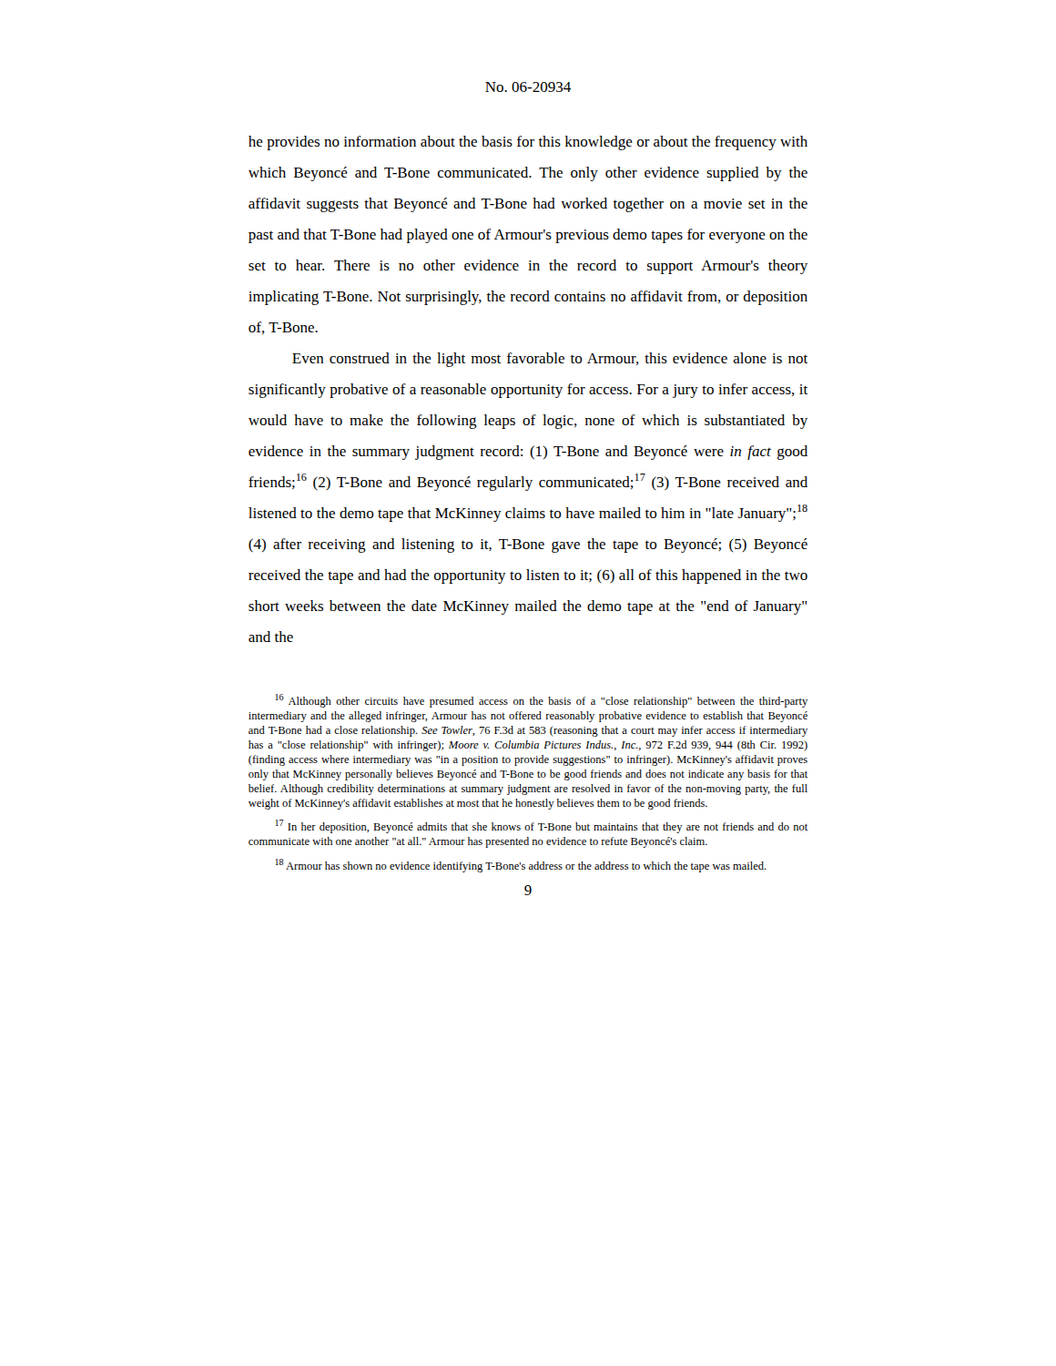No. 06-20934
he provides no information about the basis for this knowledge or about the frequency with which Beyoncé and T-Bone communicated. The only other evidence supplied by the affidavit suggests that Beyoncé and T-Bone had worked together on a movie set in the past and that T-Bone had played one of Armour's previous demo tapes for everyone on the set to hear. There is no other evidence in the record to support Armour's theory implicating T-Bone. Not surprisingly, the record contains no affidavit from, or deposition of, T-Bone.
Even construed in the light most favorable to Armour, this evidence alone is not significantly probative of a reasonable opportunity for access. For a jury to infer access, it would have to make the following leaps of logic, none of which is substantiated by evidence in the summary judgment record: (1) T-Bone and Beyoncé were in fact good friends;16 (2) T-Bone and Beyoncé regularly communicated;17 (3) T-Bone received and listened to the demo tape that McKinney claims to have mailed to him in "late January";18 (4) after receiving and listening to it, T-Bone gave the tape to Beyoncé; (5) Beyoncé received the tape and had the opportunity to listen to it; (6) all of this happened in the two short weeks between the date McKinney mailed the demo tape at the "end of January" and the
16 Although other circuits have presumed access on the basis of a "close relationship" between the third-party intermediary and the alleged infringer, Armour has not offered reasonably probative evidence to establish that Beyoncé and T-Bone had a close relationship. See Towler, 76 F.3d at 583 (reasoning that a court may infer access if intermediary has a "close relationship" with infringer); Moore v. Columbia Pictures Indus., Inc., 972 F.2d 939, 944 (8th Cir. 1992) (finding access where intermediary was "in a position to provide suggestions" to infringer). McKinney's affidavit proves only that McKinney personally believes Beyoncé and T-Bone to be good friends and does not indicate any basis for that belief. Although credibility determinations at summary judgment are resolved in favor of the non-moving party, the full weight of McKinney's affidavit establishes at most that he honestly believes them to be good friends.
17 In her deposition, Beyoncé admits that she knows of T-Bone but maintains that they are not friends and do not communicate with one another "at all." Armour has presented no evidence to refute Beyoncé's claim.
18 Armour has shown no evidence identifying T-Bone's address or the address to which the tape was mailed.
9